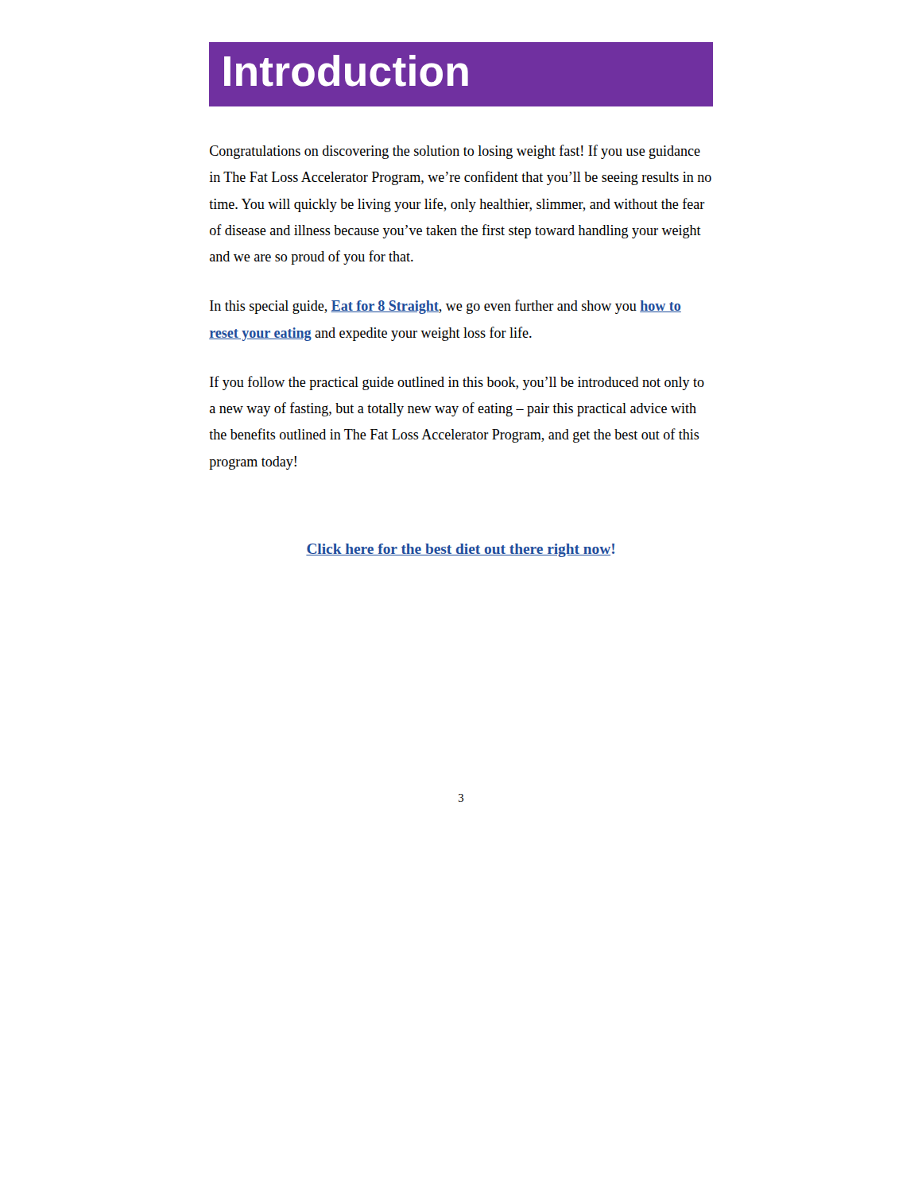Introduction
Congratulations on discovering the solution to losing weight fast! If you use guidance in The Fat Loss Accelerator Program, we’re confident that you’ll be seeing results in no time. You will quickly be living your life, only healthier, slimmer, and without the fear of disease and illness because you’ve taken the first step toward handling your weight and we are so proud of you for that.
In this special guide, Eat for 8 Straight, we go even further and show you how to reset your eating and expedite your weight loss for life.
If you follow the practical guide outlined in this book, you’ll be introduced not only to a new way of fasting, but a totally new way of eating – pair this practical advice with the benefits outlined in The Fat Loss Accelerator Program, and get the best out of this program today!
Click here for the best diet out there right now!
3